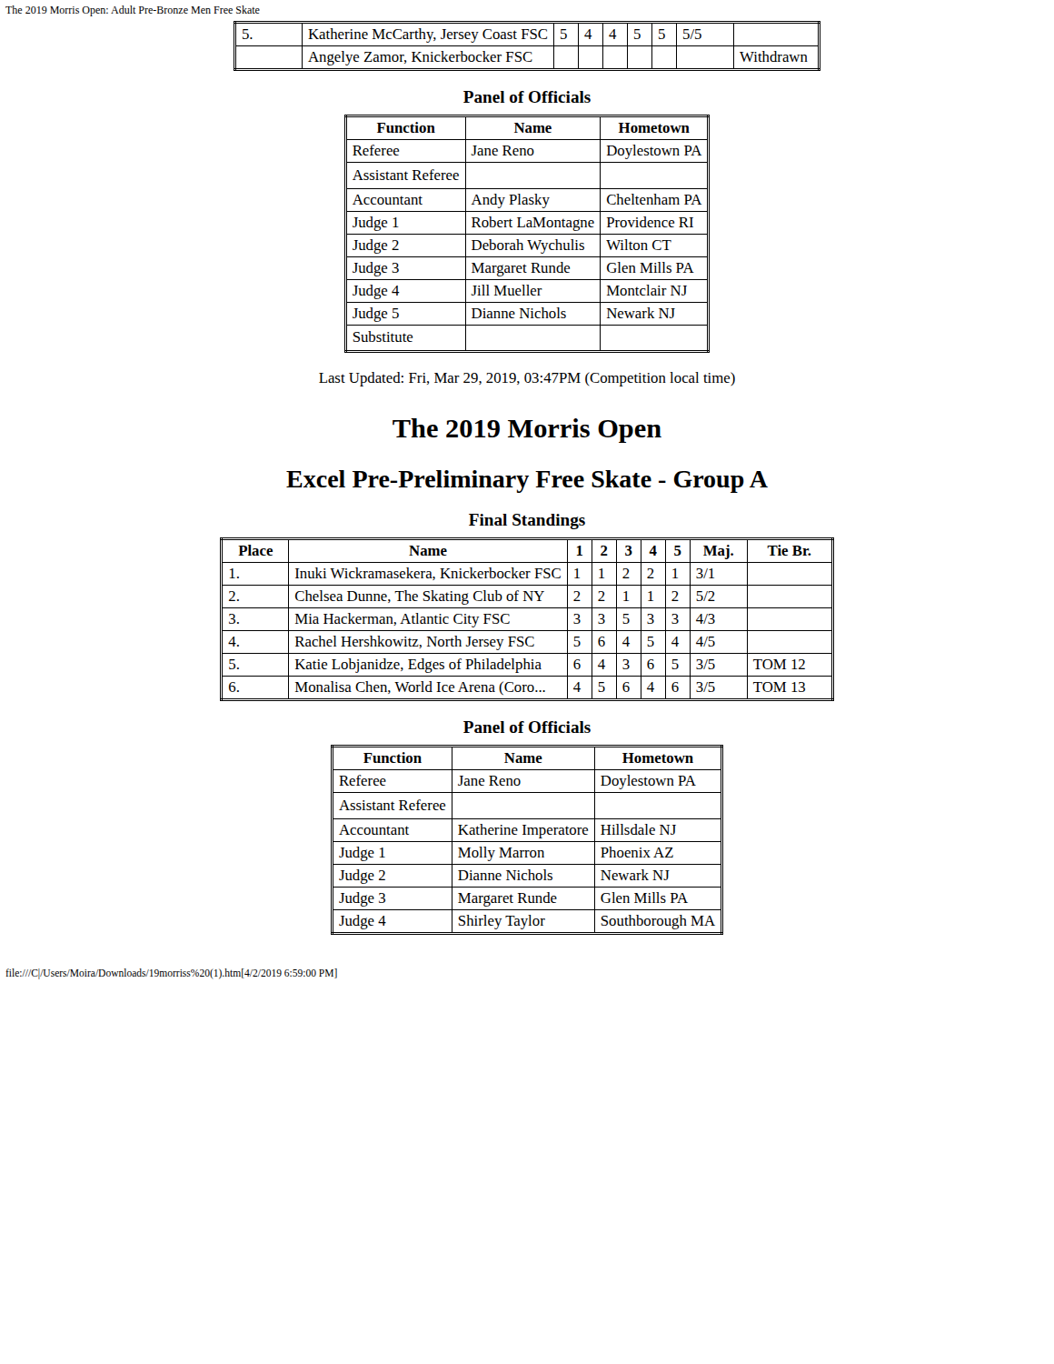The 2019 Morris Open: Adult Pre-Bronze Men Free Skate
| 5. | Katherine McCarthy, Jersey Coast FSC | 5 | 4 | 4 | 5 | 5 | 5/5 | |
| | Angelye Zamor, Knickerbocker FSC | | | | | | | Withdrawn |
Panel of Officials
| Function | Name | Hometown |
| --- | --- | --- |
| Referee | Jane Reno | Doylestown PA |
| Assistant Referee | | |
| Accountant | Andy Plasky | Cheltenham PA |
| Judge 1 | Robert LaMontagne | Providence RI |
| Judge 2 | Deborah Wychulis | Wilton CT |
| Judge 3 | Margaret Runde | Glen Mills PA |
| Judge 4 | Jill Mueller | Montclair NJ |
| Judge 5 | Dianne Nichols | Newark NJ |
| Substitute | | |
Last Updated: Fri, Mar 29, 2019, 03:47PM (Competition local time)
The 2019 Morris Open
Excel Pre-Preliminary Free Skate - Group A
Final Standings
| Place | Name | 1 | 2 | 3 | 4 | 5 | Maj. | Tie Br. |
| --- | --- | --- | --- | --- | --- | --- | --- | --- |
| 1. | Inuki Wickramasekera, Knickerbocker FSC | 1 | 1 | 2 | 2 | 1 | 3/1 | |
| 2. | Chelsea Dunne, The Skating Club of NY | 2 | 2 | 1 | 1 | 2 | 5/2 | |
| 3. | Mia Hackerman, Atlantic City FSC | 3 | 3 | 5 | 3 | 3 | 4/3 | |
| 4. | Rachel Hershkowitz, North Jersey FSC | 5 | 6 | 4 | 5 | 4 | 4/5 | |
| 5. | Katie Lobjanidze, Edges of Philadelphia | 6 | 4 | 3 | 6 | 5 | 3/5 | TOM 12 |
| 6. | Monalisa Chen, World Ice Arena (Coro... | 4 | 5 | 6 | 4 | 6 | 3/5 | TOM 13 |
Panel of Officials
| Function | Name | Hometown |
| --- | --- | --- |
| Referee | Jane Reno | Doylestown PA |
| Assistant Referee | | |
| Accountant | Katherine Imperatore | Hillsdale NJ |
| Judge 1 | Molly Marron | Phoenix AZ |
| Judge 2 | Dianne Nichols | Newark NJ |
| Judge 3 | Margaret Runde | Glen Mills PA |
| Judge 4 | Shirley Taylor | Southborough MA |
file:///C|/Users/Moira/Downloads/19morriss%20(1).htm[4/2/2019 6:59:00 PM]